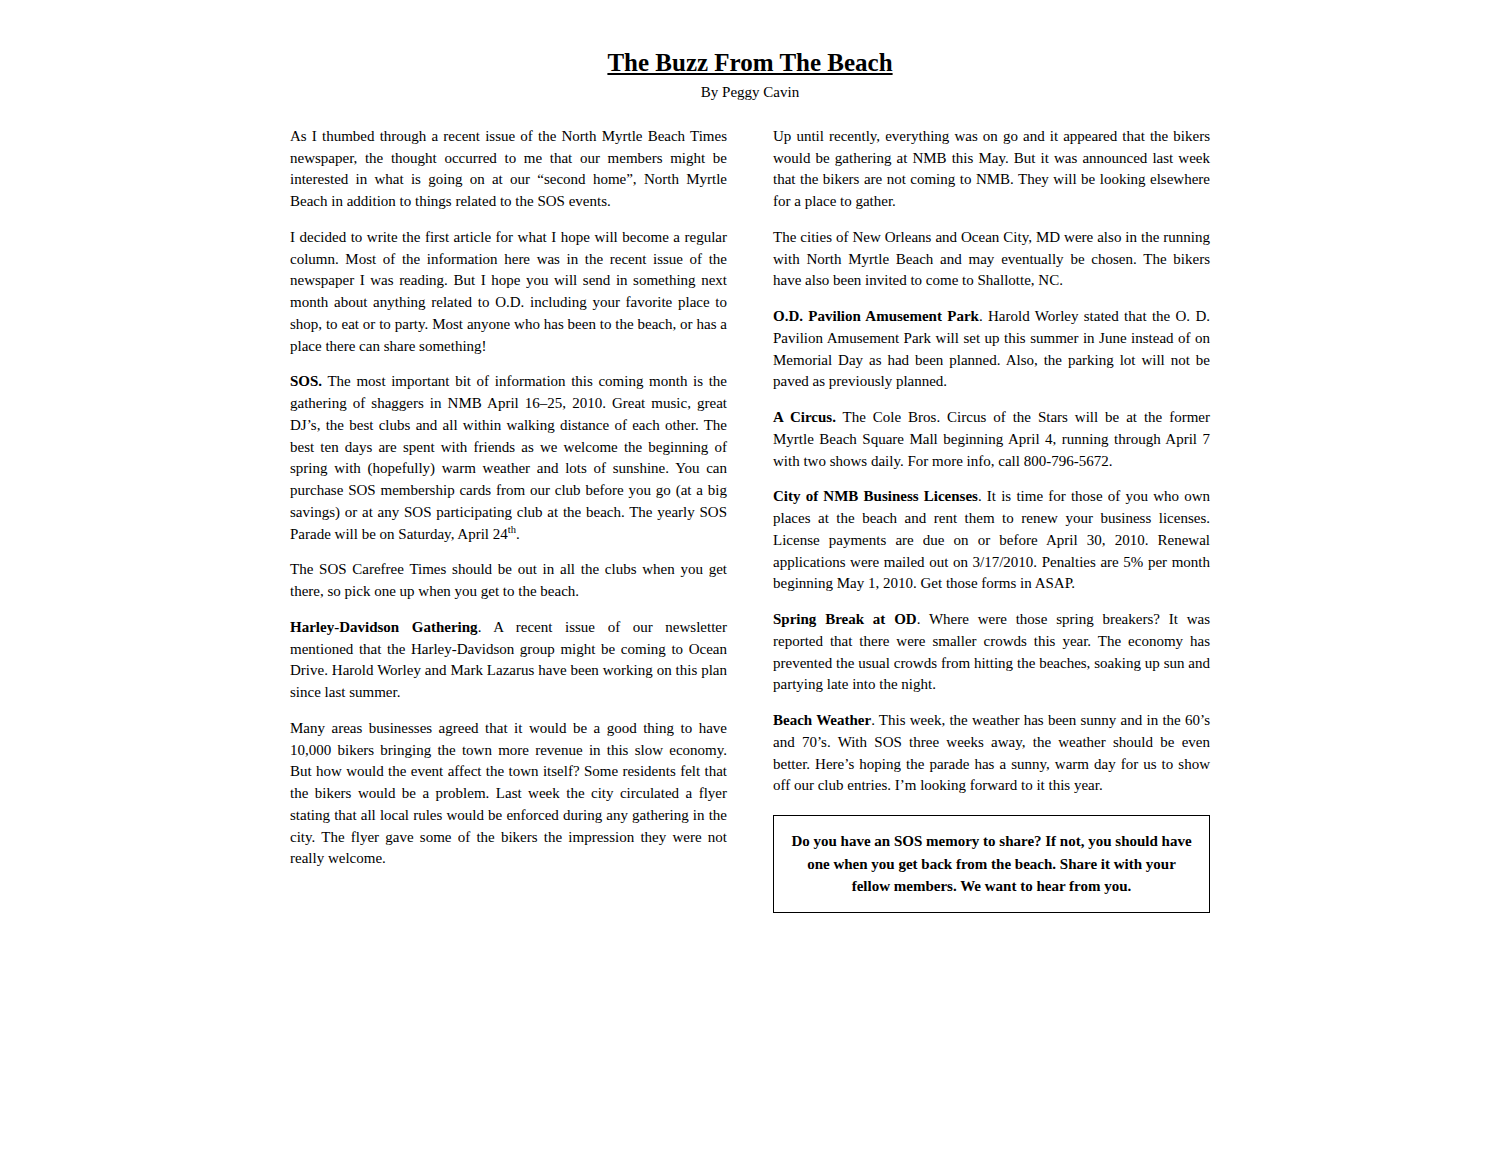The Buzz From The Beach
By Peggy Cavin
As I thumbed through a recent issue of the North Myrtle Beach Times newspaper, the thought occurred to me that our members might be interested in what is going on at our “second home”, North Myrtle Beach in addition to things related to the SOS events.
I decided to write the first article for what I hope will become a regular column. Most of the information here was in the recent issue of the newspaper I was reading. But I hope you will send in something next month about anything related to O.D. including your favorite place to shop, to eat or to party. Most anyone who has been to the beach, or has a place there can share something!
SOS. The most important bit of information this coming month is the gathering of shaggers in NMB April 16–25, 2010. Great music, great DJ’s, the best clubs and all within walking distance of each other. The best ten days are spent with friends as we welcome the beginning of spring with (hopefully) warm weather and lots of sunshine. You can purchase SOS membership cards from our club before you go (at a big savings) or at any SOS participating club at the beach. The yearly SOS Parade will be on Saturday, April 24th.
The SOS Carefree Times should be out in all the clubs when you get there, so pick one up when you get to the beach.
Harley-Davidson Gathering. A recent issue of our newsletter mentioned that the Harley-Davidson group might be coming to Ocean Drive. Harold Worley and Mark Lazarus have been working on this plan since last summer.
Many areas businesses agreed that it would be a good thing to have 10,000 bikers bringing the town more revenue in this slow economy. But how would the event affect the town itself? Some residents felt that the bikers would be a problem. Last week the city circulated a flyer stating that all local rules would be enforced during any gathering in the city. The flyer gave some of the bikers the impression they were not really welcome.
Up until recently, everything was on go and it appeared that the bikers would be gathering at NMB this May. But it was announced last week that the bikers are not coming to NMB. They will be looking elsewhere for a place to gather.
The cities of New Orleans and Ocean City, MD were also in the running with North Myrtle Beach and may eventually be chosen. The bikers have also been invited to come to Shallotte, NC.
O.D. Pavilion Amusement Park. Harold Worley stated that the O. D. Pavilion Amusement Park will set up this summer in June instead of on Memorial Day as had been planned. Also, the parking lot will not be paved as previously planned.
A Circus. The Cole Bros. Circus of the Stars will be at the former Myrtle Beach Square Mall beginning April 4, running through April 7 with two shows daily. For more info, call 800-796-5672.
City of NMB Business Licenses. It is time for those of you who own places at the beach and rent them to renew your business licenses. License payments are due on or before April 30, 2010. Renewal applications were mailed out on 3/17/2010. Penalties are 5% per month beginning May 1, 2010. Get those forms in ASAP.
Spring Break at OD. Where were those spring breakers? It was reported that there were smaller crowds this year. The economy has prevented the usual crowds from hitting the beaches, soaking up sun and partying late into the night.
Beach Weather. This week, the weather has been sunny and in the 60’s and 70’s. With SOS three weeks away, the weather should be even better. Here’s hoping the parade has a sunny, warm day for us to show off our club entries. I’m looking forward to it this year.
Do you have an SOS memory to share? If not, you should have one when you get back from the beach. Share it with your fellow members. We want to hear from you.